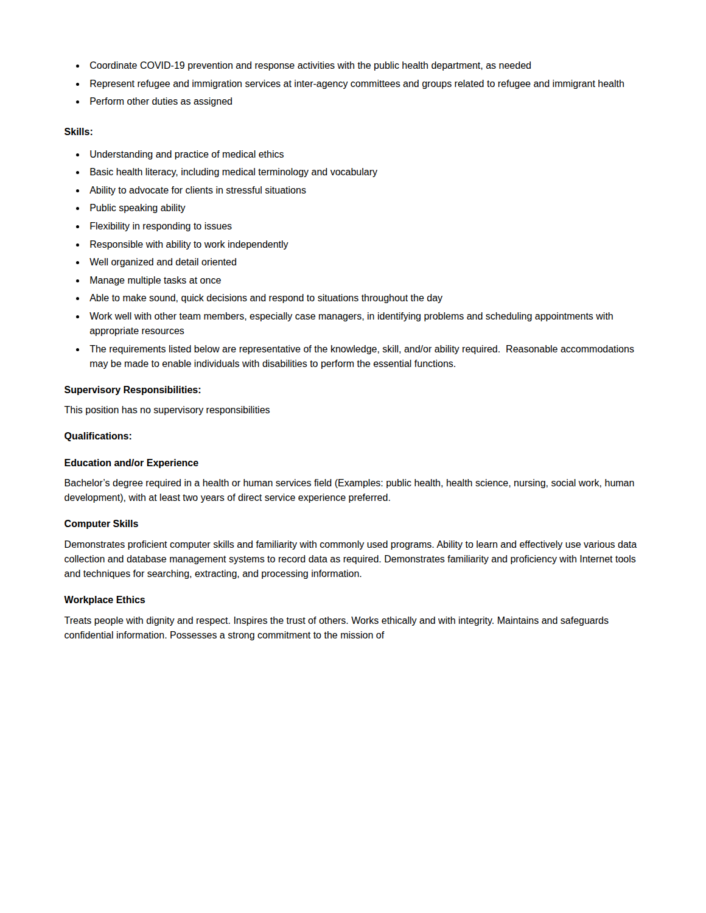Coordinate COVID-19 prevention and response activities with the public health department, as needed
Represent refugee and immigration services at inter-agency committees and groups related to refugee and immigrant health
Perform other duties as assigned
Skills:
Understanding and practice of medical ethics
Basic health literacy, including medical terminology and vocabulary
Ability to advocate for clients in stressful situations
Public speaking ability
Flexibility in responding to issues
Responsible with ability to work independently
Well organized and detail oriented
Manage multiple tasks at once
Able to make sound, quick decisions and respond to situations throughout the day
Work well with other team members, especially case managers, in identifying problems and scheduling appointments with appropriate resources
The requirements listed below are representative of the knowledge, skill, and/or ability required. Reasonable accommodations may be made to enable individuals with disabilities to perform the essential functions.
Supervisory Responsibilities:
This position has no supervisory responsibilities
Qualifications:
Education and/or Experience
Bachelor’s degree required in a health or human services field (Examples: public health, health science, nursing, social work, human development), with at least two years of direct service experience preferred.
Computer Skills
Demonstrates proficient computer skills and familiarity with commonly used programs. Ability to learn and effectively use various data collection and database management systems to record data as required. Demonstrates familiarity and proficiency with Internet tools and techniques for searching, extracting, and processing information.
Workplace Ethics
Treats people with dignity and respect. Inspires the trust of others. Works ethically and with integrity. Maintains and safeguards confidential information. Possesses a strong commitment to the mission of